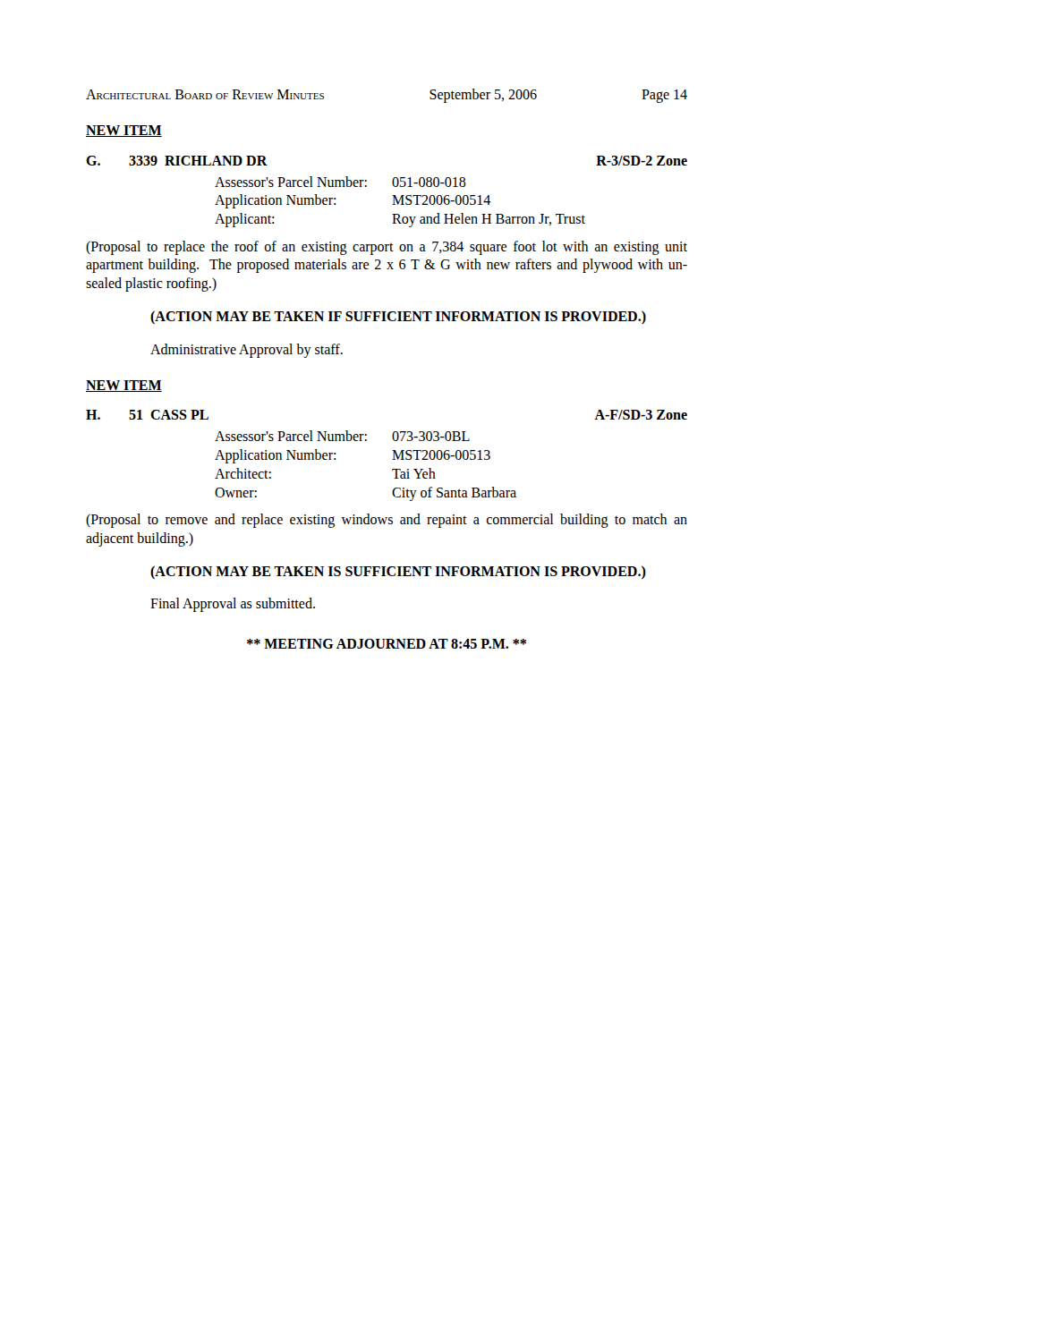Architectural Board of Review Minutes September 5, 2006 Page 14
NEW ITEM
G. 3339 RICHLAND DR R-3/SD-2 Zone
| Assessor's Parcel Number: | 051-080-018 |
| Application Number: | MST2006-00514 |
| Applicant: | Roy and Helen H Barron Jr, Trust |
(Proposal to replace the roof of an existing carport on a 7,384 square foot lot with an existing unit apartment building. The proposed materials are 2 x 6 T & G with new rafters and plywood with un-sealed plastic roofing.)
(ACTION MAY BE TAKEN IF SUFFICIENT INFORMATION IS PROVIDED.)
Administrative Approval by staff.
NEW ITEM
H. 51 CASS PL A-F/SD-3 Zone
| Assessor's Parcel Number: | 073-303-0BL |
| Application Number: | MST2006-00513 |
| Architect: | Tai Yeh |
| Owner: | City of Santa Barbara |
(Proposal to remove and replace existing windows and repaint a commercial building to match an adjacent building.)
(ACTION MAY BE TAKEN IS SUFFICIENT INFORMATION IS PROVIDED.)
Final Approval as submitted.
** MEETING ADJOURNED AT 8:45 P.M. **